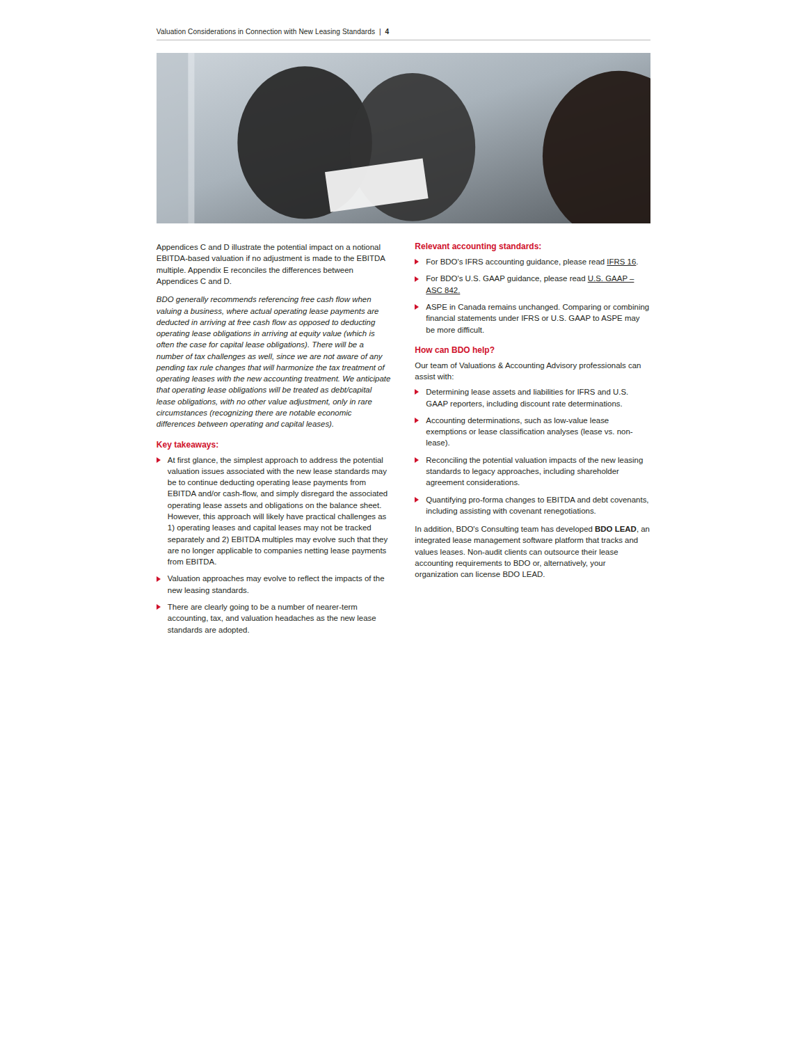Valuation Considerations in Connection with New Leasing Standards | 4
Appendices C and D illustrate the potential impact on a notional EBITDA-based valuation if no adjustment is made to the EBITDA multiple. Appendix E reconciles the differences between Appendices C and D.
BDO generally recommends referencing free cash flow when valuing a business, where actual operating lease payments are deducted in arriving at free cash flow as opposed to deducting operating lease obligations in arriving at equity value (which is often the case for capital lease obligations). There will be a number of tax challenges as well, since we are not aware of any pending tax rule changes that will harmonize the tax treatment of operating leases with the new accounting treatment. We anticipate that operating lease obligations will be treated as debt/capital lease obligations, with no other value adjustment, only in rare circumstances (recognizing there are notable economic differences between operating and capital leases).
Key takeaways:
At first glance, the simplest approach to address the potential valuation issues associated with the new lease standards may be to continue deducting operating lease payments from EBITDA and/or cash-flow, and simply disregard the associated operating lease assets and obligations on the balance sheet. However, this approach will likely have practical challenges as 1) operating leases and capital leases may not be tracked separately and 2) EBITDA multiples may evolve such that they are no longer applicable to companies netting lease payments from EBITDA.
Valuation approaches may evolve to reflect the impacts of the new leasing standards.
There are clearly going to be a number of nearer-term accounting, tax, and valuation headaches as the new lease standards are adopted.
Relevant accounting standards:
For BDO's IFRS accounting guidance, please read IFRS 16.
For BDO's U.S. GAAP guidance, please read U.S. GAAP – ASC 842.
ASPE in Canada remains unchanged. Comparing or combining financial statements under IFRS or U.S. GAAP to ASPE may be more difficult.
How can BDO help?
Our team of Valuations & Accounting Advisory professionals can assist with:
Determining lease assets and liabilities for IFRS and U.S. GAAP reporters, including discount rate determinations.
Accounting determinations, such as low-value lease exemptions or lease classification analyses (lease vs. non-lease).
Reconciling the potential valuation impacts of the new leasing standards to legacy approaches, including shareholder agreement considerations.
Quantifying pro-forma changes to EBITDA and debt covenants, including assisting with covenant renegotiations.
In addition, BDO's Consulting team has developed BDO LEAD, an integrated lease management software platform that tracks and values leases. Non-audit clients can outsource their lease accounting requirements to BDO or, alternatively, your organization can license BDO LEAD.